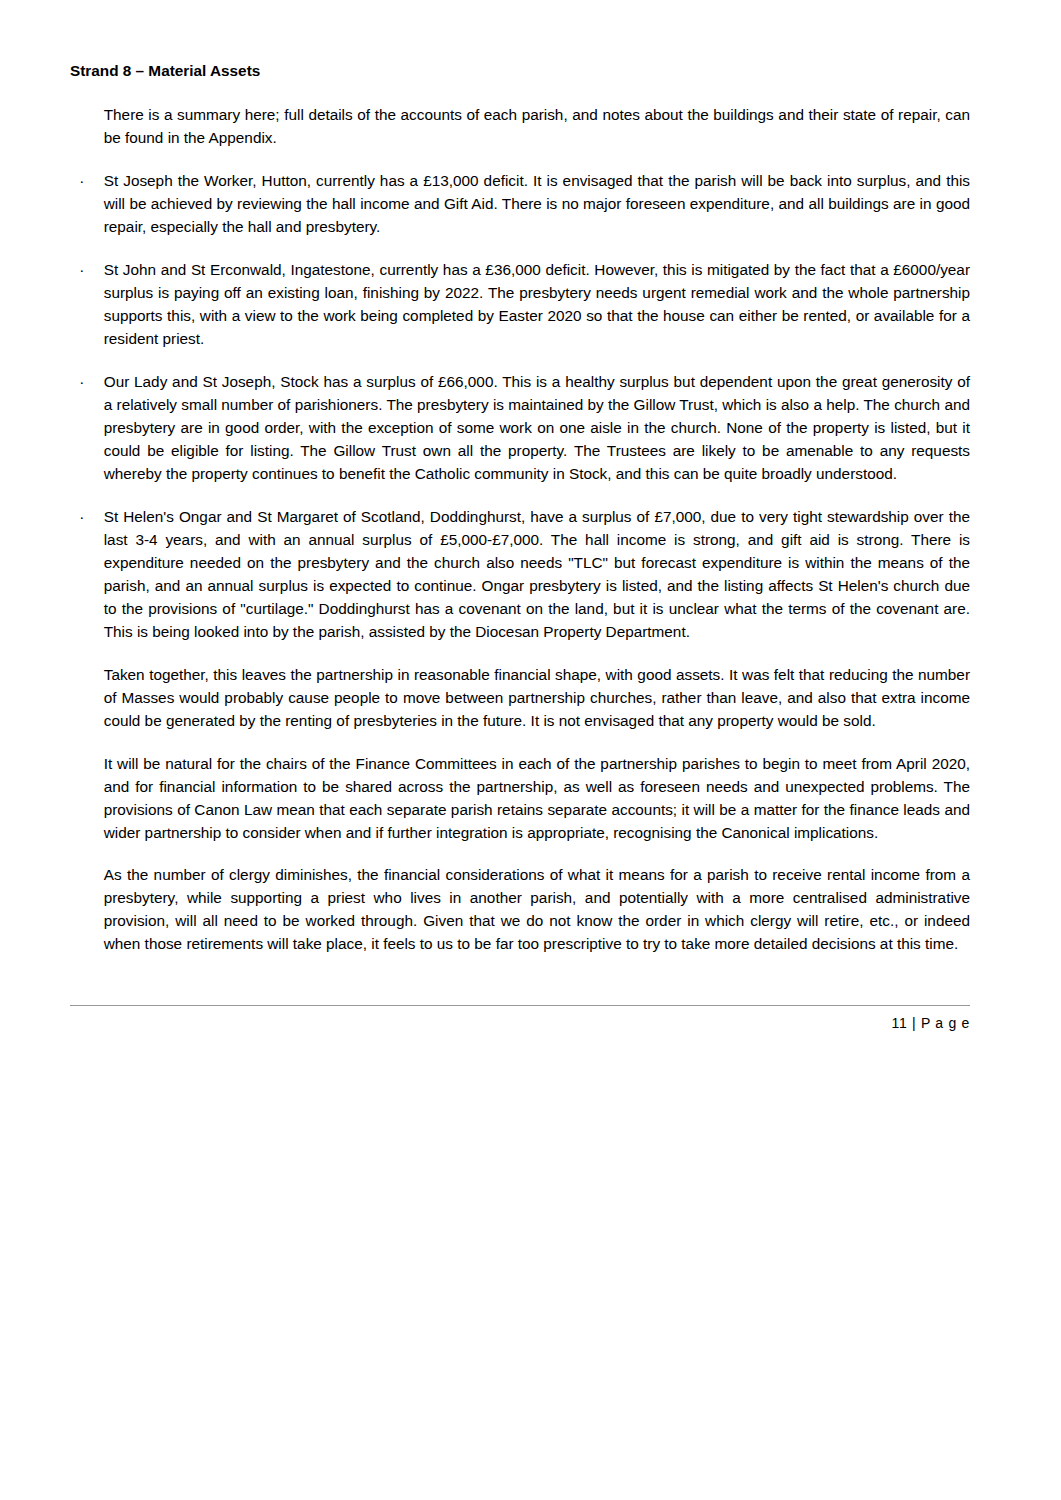Strand 8 – Material Assets
There is a summary here; full details of the accounts of each parish, and notes about the buildings and their state of repair, can be found in the Appendix.
St Joseph the Worker, Hutton, currently has a £13,000 deficit. It is envisaged that the parish will be back into surplus, and this will be achieved by reviewing the hall income and Gift Aid. There is no major foreseen expenditure, and all buildings are in good repair, especially the hall and presbytery.
St John and St Erconwald, Ingatestone, currently has a £36,000 deficit. However, this is mitigated by the fact that a £6000/year surplus is paying off an existing loan, finishing by 2022. The presbytery needs urgent remedial work and the whole partnership supports this, with a view to the work being completed by Easter 2020 so that the house can either be rented, or available for a resident priest.
Our Lady and St Joseph, Stock has a surplus of £66,000. This is a healthy surplus but dependent upon the great generosity of a relatively small number of parishioners. The presbytery is maintained by the Gillow Trust, which is also a help. The church and presbytery are in good order, with the exception of some work on one aisle in the church. None of the property is listed, but it could be eligible for listing. The Gillow Trust own all the property. The Trustees are likely to be amenable to any requests whereby the property continues to benefit the Catholic community in Stock, and this can be quite broadly understood.
St Helen's Ongar and St Margaret of Scotland, Doddinghurst, have a surplus of £7,000, due to very tight stewardship over the last 3-4 years, and with an annual surplus of £5,000-£7,000. The hall income is strong, and gift aid is strong. There is expenditure needed on the presbytery and the church also needs "TLC" but forecast expenditure is within the means of the parish, and an annual surplus is expected to continue. Ongar presbytery is listed, and the listing affects St Helen's church due to the provisions of "curtilage." Doddinghurst has a covenant on the land, but it is unclear what the terms of the covenant are. This is being looked into by the parish, assisted by the Diocesan Property Department.
Taken together, this leaves the partnership in reasonable financial shape, with good assets. It was felt that reducing the number of Masses would probably cause people to move between partnership churches, rather than leave, and also that extra income could be generated by the renting of presbyteries in the future. It is not envisaged that any property would be sold.
It will be natural for the chairs of the Finance Committees in each of the partnership parishes to begin to meet from April 2020, and for financial information to be shared across the partnership, as well as foreseen needs and unexpected problems. The provisions of Canon Law mean that each separate parish retains separate accounts; it will be a matter for the finance leads and wider partnership to consider when and if further integration is appropriate, recognising the Canonical implications.
As the number of clergy diminishes, the financial considerations of what it means for a parish to receive rental income from a presbytery, while supporting a priest who lives in another parish, and potentially with a more centralised administrative provision, will all need to be worked through. Given that we do not know the order in which clergy will retire, etc., or indeed when those retirements will take place, it feels to us to be far too prescriptive to try to take more detailed decisions at this time.
11 | P a g e